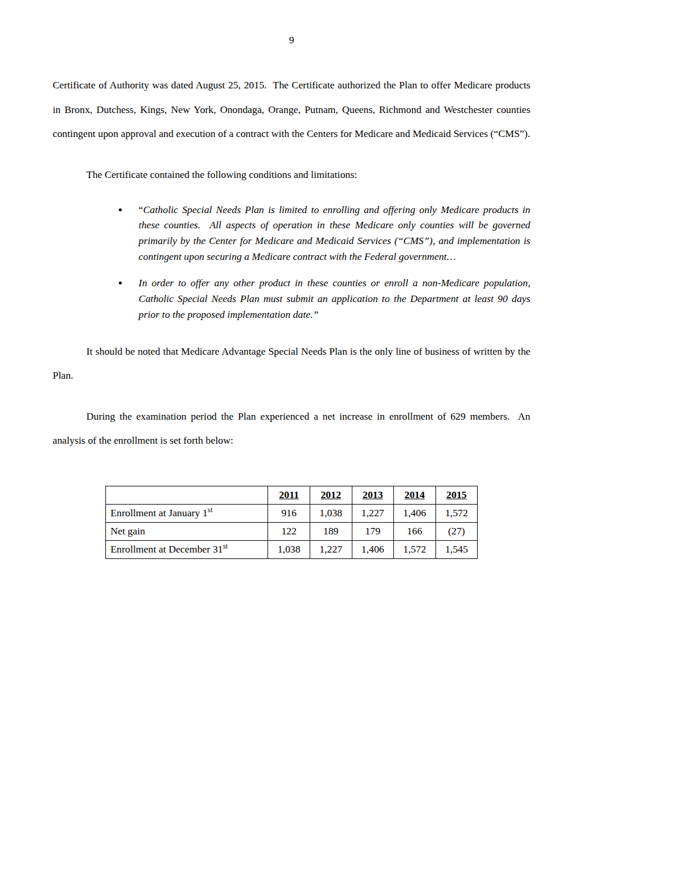9
Certificate of Authority was dated August 25, 2015. The Certificate authorized the Plan to offer Medicare products in Bronx, Dutchess, Kings, New York, Onondaga, Orange, Putnam, Queens, Richmond and Westchester counties contingent upon approval and execution of a contract with the Centers for Medicare and Medicaid Services (“CMS”).
The Certificate contained the following conditions and limitations:
“Catholic Special Needs Plan is limited to enrolling and offering only Medicare products in these counties. All aspects of operation in these Medicare only counties will be governed primarily by the Center for Medicare and Medicaid Services (“CMS”), and implementation is contingent upon securing a Medicare contract with the Federal government…
In order to offer any other product in these counties or enroll a non-Medicare population, Catholic Special Needs Plan must submit an application to the Department at least 90 days prior to the proposed implementation date.”
It should be noted that Medicare Advantage Special Needs Plan is the only line of business of written by the Plan.
During the examination period the Plan experienced a net increase in enrollment of 629 members. An analysis of the enrollment is set forth below:
| | 2011 | 2012 | 2013 | 2014 | 2015 |
| --- | --- | --- | --- | --- | --- |
| Enrollment at January 1 st | 916 | 1,038 | 1,227 | 1,406 | 1,572 |
| Net gain | 122 | 189 | 179 | 166 | (27) |
| Enrollment at December 31 st | 1,038 | 1,227 | 1,406 | 1,572 | 1,545 |